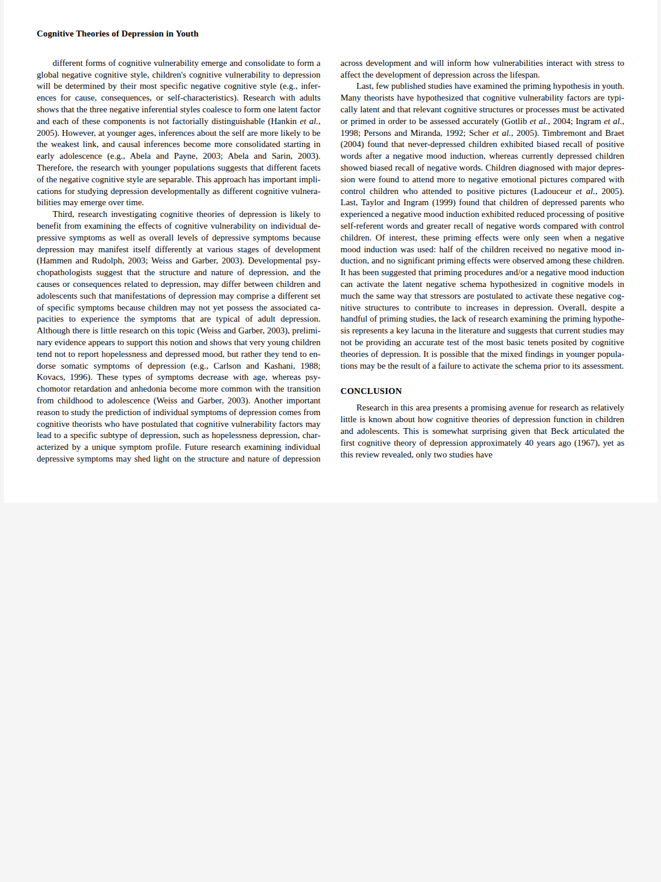Cognitive Theories of Depression in Youth
different forms of cognitive vulnerability emerge and consolidate to form a global negative cognitive style, children's cognitive vulnerability to depression will be determined by their most specific negative cognitive style (e.g., inferences for cause, consequences, or self-characteristics). Research with adults shows that the three negative inferential styles coalesce to form one latent factor and each of these components is not factorially distinguishable (Hankin et al., 2005). However, at younger ages, inferences about the self are more likely to be the weakest link, and causal inferences become more consolidated starting in early adolescence (e.g., Abela and Payne, 2003; Abela and Sarin, 2003). Therefore, the research with younger populations suggests that different facets of the negative cognitive style are separable. This approach has important implications for studying depression developmentally as different cognitive vulnerabilities may emerge over time.
Third, research investigating cognitive theories of depression is likely to benefit from examining the effects of cognitive vulnerability on individual depressive symptoms as well as overall levels of depressive symptoms because depression may manifest itself differently at various stages of development (Hammen and Rudolph, 2003; Weiss and Garber, 2003). Developmental psychopathologists suggest that the structure and nature of depression, and the causes or consequences related to depression, may differ between children and adolescents such that manifestations of depression may comprise a different set of specific symptoms because children may not yet possess the associated capacities to experience the symptoms that are typical of adult depression. Although there is little research on this topic (Weiss and Garber, 2003), preliminary evidence appears to support this notion and shows that very young children tend not to report hopelessness and depressed mood, but rather they tend to endorse somatic symptoms of depression (e.g., Carlson and Kashani, 1988; Kovacs, 1996). These types of symptoms decrease with age, whereas psychomotor retardation and anhedonia become more common with the transition from childhood to adolescence (Weiss and Garber, 2003). Another important reason to study the prediction of individual symptoms of depression comes from cognitive theorists who have postulated that cognitive vulnerability factors may lead to a specific subtype of depression, such as hopelessness depression, characterized by a unique symptom profile. Future research examining individual depressive symptoms may shed light on the structure and nature of depression across development and will inform how vulnerabilities interact with stress to affect the development of depression across the lifespan.
Last, few published studies have examined the priming hypothesis in youth. Many theorists have hypothesized that cognitive vulnerability factors are typically latent and that relevant cognitive structures or processes must be activated or primed in order to be assessed accurately (Gotlib et al., 2004; Ingram et al., 1998; Persons and Miranda, 1992; Scher et al., 2005). Timbremont and Braet (2004) found that never-depressed children exhibited biased recall of positive words after a negative mood induction, whereas currently depressed children showed biased recall of negative words. Children diagnosed with major depression were found to attend more to negative emotional pictures compared with control children who attended to positive pictures (Ladouceur et al., 2005). Last, Taylor and Ingram (1999) found that children of depressed parents who experienced a negative mood induction exhibited reduced processing of positive self-referent words and greater recall of negative words compared with control children. Of interest, these priming effects were only seen when a negative mood induction was used: half of the children received no negative mood induction, and no significant priming effects were observed among these children. It has been suggested that priming procedures and/or a negative mood induction can activate the latent negative schema hypothesized in cognitive models in much the same way that stressors are postulated to activate these negative cognitive structures to contribute to increases in depression. Overall, despite a handful of priming studies, the lack of research examining the priming hypothesis represents a key lacuna in the literature and suggests that current studies may not be providing an accurate test of the most basic tenets posited by cognitive theories of depression. It is possible that the mixed findings in younger populations may be the result of a failure to activate the schema prior to its assessment.
Conclusion
Research in this area presents a promising avenue for research as relatively little is known about how cognitive theories of depression function in children and adolescents. This is somewhat surprising given that Beck articulated the first cognitive theory of depression approximately 40 years ago (1967), yet as this review revealed, only two studies have